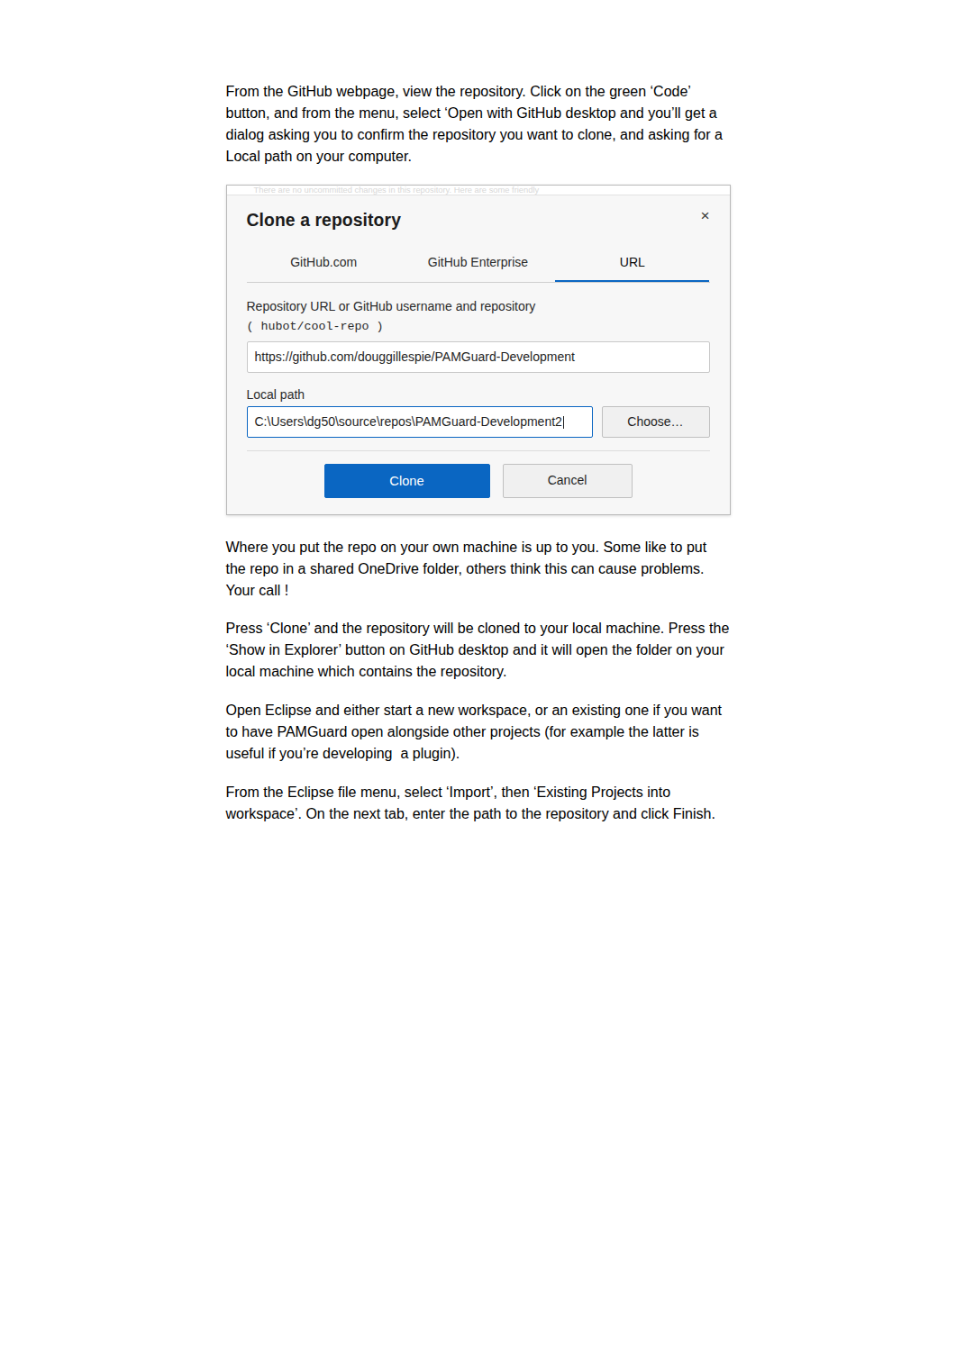From the GitHub webpage, view the repository. Click on the green ‘Code’ button, and from the menu, select ‘Open with GitHub desktop and you’ll get a dialog asking you to confirm the repository you want to clone, and asking for a Local path on your computer.
There are no uncommitted changes in this repository. Here are some friendly
Clone a repository
×
GitHub.com
GitHub Enterprise
URL
Repository URL or GitHub username and repository
( hubot/cool-repo )
https://github.com/douggillespie/PAMGuard-Development
Local path
C:\Users\dg50\source\repos\PAMGuard-Development2
Choose…
Clone
Cancel
Where you put the repo on your own machine is up to you. Some like to put the repo in a shared OneDrive folder, others think this can cause problems. Your call !
Press ‘Clone’ and the repository will be cloned to your local machine. Press the ‘Show in Explorer’ button on GitHub desktop and it will open the folder on your local machine which contains the repository.
Open Eclipse and either start a new workspace, or an existing one if you want to have PAMGuard open alongside other projects (for example the latter is useful if you’re developing a plugin).
From the Eclipse file menu, select ‘Import’, then ‘Existing Projects into workspace’. On the next tab, enter the path to the repository and click Finish.